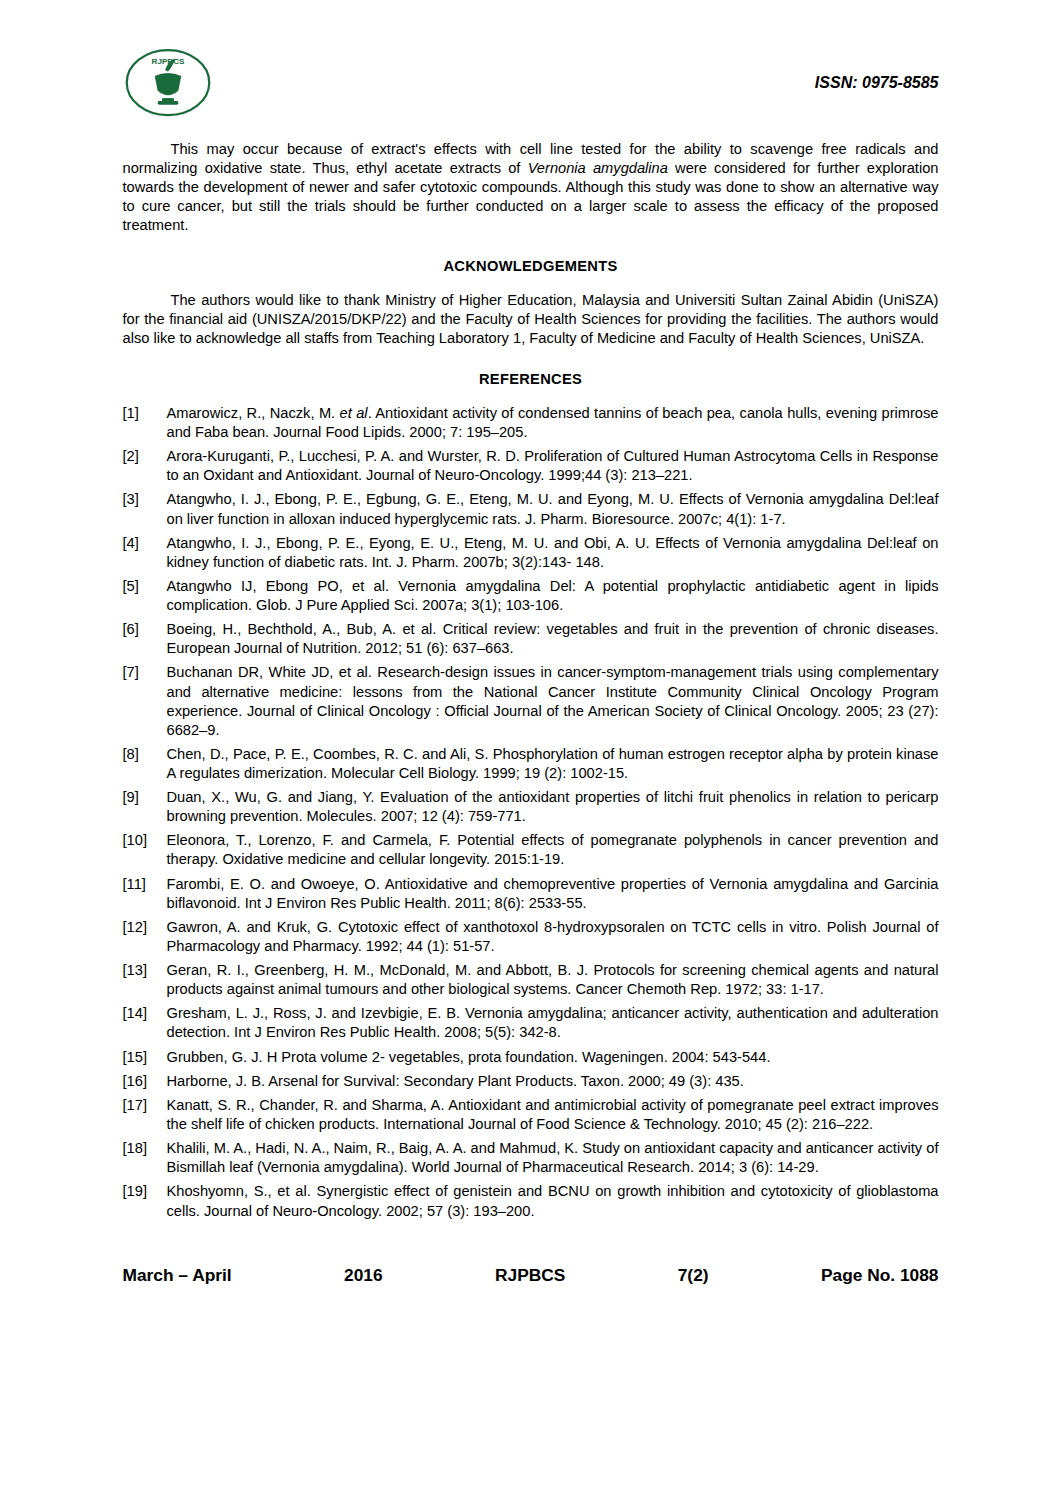RJPBCS
ISSN: 0975-8585
This may occur because of extract's effects with cell line tested for the ability to scavenge free radicals and normalizing oxidative state. Thus, ethyl acetate extracts of Vernonia amygdalina were considered for further exploration towards the development of newer and safer cytotoxic compounds. Although this study was done to show an alternative way to cure cancer, but still the trials should be further conducted on a larger scale to assess the efficacy of the proposed treatment.
ACKNOWLEDGEMENTS
The authors would like to thank Ministry of Higher Education, Malaysia and Universiti Sultan Zainal Abidin (UniSZA) for the financial aid (UNISZA/2015/DKP/22) and the Faculty of Health Sciences for providing the facilities. The authors would also like to acknowledge all staffs from Teaching Laboratory 1, Faculty of Medicine and Faculty of Health Sciences, UniSZA.
REFERENCES
Amarowicz, R., Naczk, M. et al. Antioxidant activity of condensed tannins of beach pea, canola hulls, evening primrose and Faba bean. Journal Food Lipids. 2000; 7: 195–205.
Arora-Kuruganti, P., Lucchesi, P. A. and Wurster, R. D. Proliferation of Cultured Human Astrocytoma Cells in Response to an Oxidant and Antioxidant. Journal of Neuro-Oncology. 1999;44 (3): 213–221.
Atangwho, I. J., Ebong, P. E., Egbung, G. E., Eteng, M. U. and Eyong, M. U. Effects of Vernonia amygdalina Del:leaf on liver function in alloxan induced hyperglycemic rats. J. Pharm. Bioresource. 2007c; 4(1): 1-7.
Atangwho, I. J., Ebong, P. E., Eyong, E. U., Eteng, M. U. and Obi, A. U. Effects of Vernonia amygdalina Del:leaf on kidney function of diabetic rats. Int. J. Pharm. 2007b; 3(2):143- 148.
Atangwho IJ, Ebong PO, et al. Vernonia amygdalina Del: A potential prophylactic antidiabetic agent in lipids complication. Glob. J Pure Applied Sci. 2007a; 3(1); 103-106.
Boeing, H., Bechthold, A., Bub, A. et al. Critical review: vegetables and fruit in the prevention of chronic diseases. European Journal of Nutrition. 2012; 51 (6): 637–663.
Buchanan DR, White JD, et al. Research-design issues in cancer-symptom-management trials using complementary and alternative medicine: lessons from the National Cancer Institute Community Clinical Oncology Program experience. Journal of Clinical Oncology : Official Journal of the American Society of Clinical Oncology. 2005; 23 (27): 6682–9.
Chen, D., Pace, P. E., Coombes, R. C. and Ali, S. Phosphorylation of human estrogen receptor alpha by protein kinase A regulates dimerization. Molecular Cell Biology. 1999; 19 (2): 1002-15.
Duan, X., Wu, G. and Jiang, Y. Evaluation of the antioxidant properties of litchi fruit phenolics in relation to pericarp browning prevention. Molecules. 2007; 12 (4): 759-771.
Eleonora, T., Lorenzo, F. and Carmela, F. Potential effects of pomegranate polyphenols in cancer prevention and therapy. Oxidative medicine and cellular longevity. 2015:1-19.
Farombi, E. O. and Owoeye, O. Antioxidative and chemopreventive properties of Vernonia amygdalina and Garcinia biflavonoid. Int J Environ Res Public Health. 2011; 8(6): 2533-55.
Gawron, A. and Kruk, G. Cytotoxic effect of xanthotoxol 8-hydroxypsoralen on TCTC cells in vitro. Polish Journal of Pharmacology and Pharmacy. 1992; 44 (1): 51-57.
Geran, R. I., Greenberg, H. M., McDonald, M. and Abbott, B. J. Protocols for screening chemical agents and natural products against animal tumours and other biological systems. Cancer Chemoth Rep. 1972; 33: 1-17.
Gresham, L. J., Ross, J. and Izevbigie, E. B. Vernonia amygdalina; anticancer activity, authentication and adulteration detection. Int J Environ Res Public Health. 2008; 5(5): 342-8.
Grubben, G. J. H Prota volume 2- vegetables, prota foundation. Wageningen. 2004: 543-544.
Harborne, J. B. Arsenal for Survival: Secondary Plant Products. Taxon. 2000; 49 (3): 435.
Kanatt, S. R., Chander, R. and Sharma, A. Antioxidant and antimicrobial activity of pomegranate peel extract improves the shelf life of chicken products. International Journal of Food Science & Technology. 2010; 45 (2): 216–222.
Khalili, M. A., Hadi, N. A., Naim, R., Baig, A. A. and Mahmud, K. Study on antioxidant capacity and anticancer activity of Bismillah leaf (Vernonia amygdalina). World Journal of Pharmaceutical Research. 2014; 3 (6): 14-29.
Khoshyomn, S., et al. Synergistic effect of genistein and BCNU on growth inhibition and cytotoxicity of glioblastoma cells. Journal of Neuro-Oncology. 2002; 57 (3): 193–200.
March – April 2016 RJPBCS 7(2) Page No. 1088